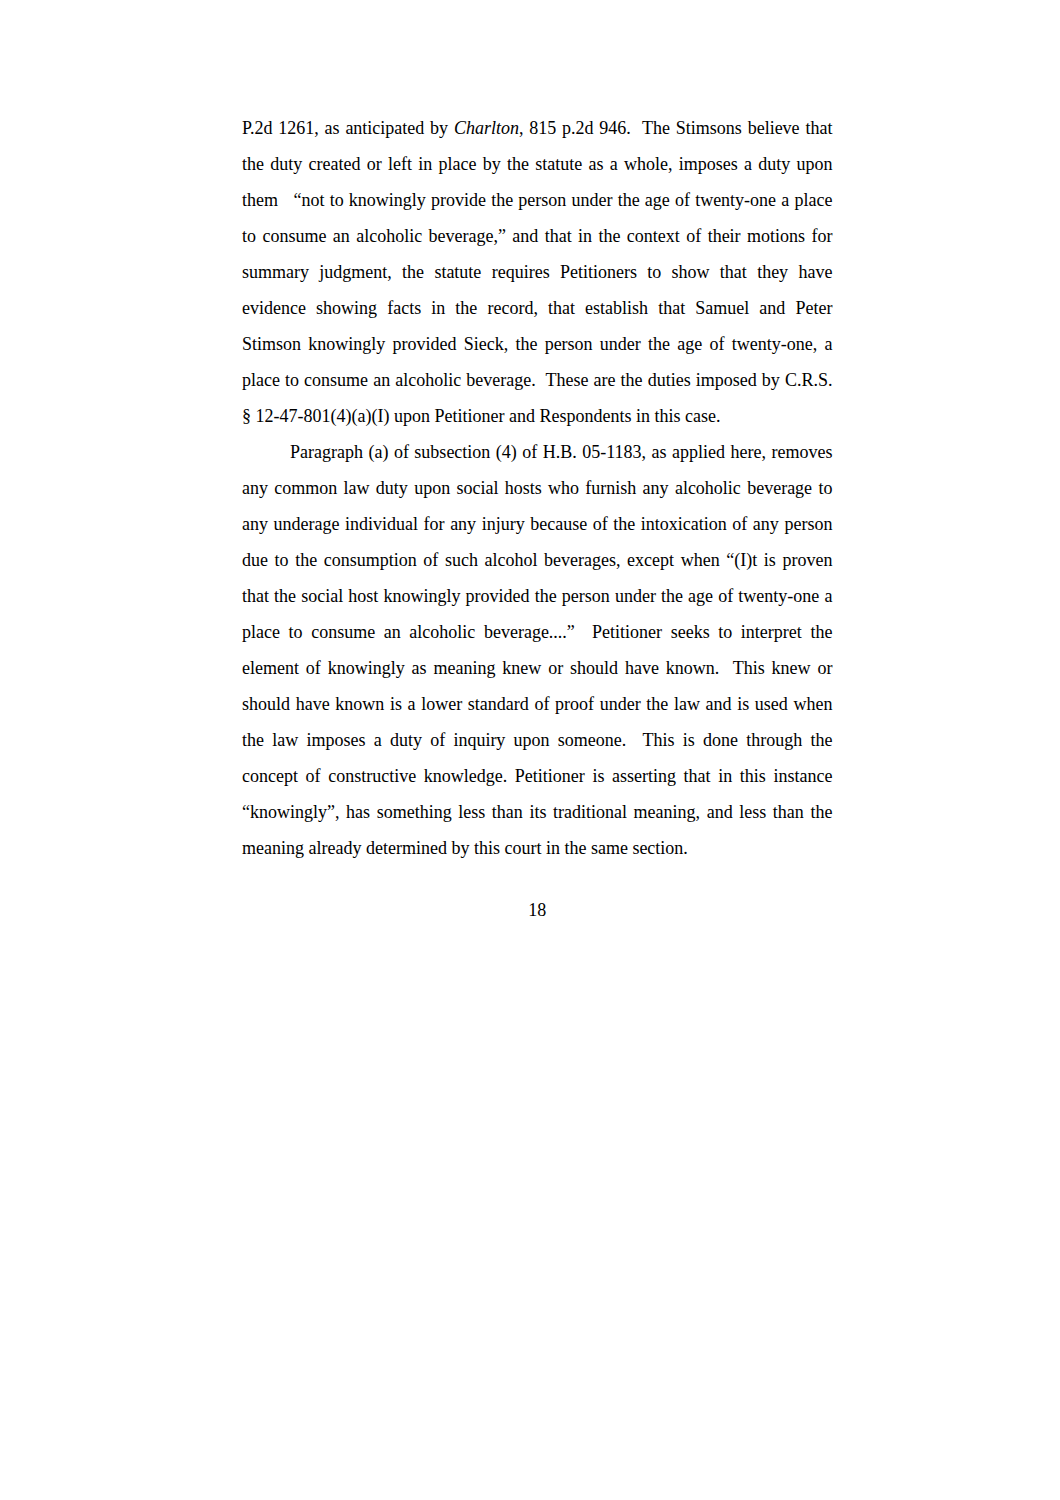P.2d 1261, as anticipated by Charlton, 815 p.2d 946. The Stimsons believe that the duty created or left in place by the statute as a whole, imposes a duty upon them “not to knowingly provide the person under the age of twenty-one a place to consume an alcoholic beverage,” and that in the context of their motions for summary judgment, the statute requires Petitioners to show that they have evidence showing facts in the record, that establish that Samuel and Peter Stimson knowingly provided Sieck, the person under the age of twenty-one, a place to consume an alcoholic beverage. These are the duties imposed by C.R.S. § 12-47-801(4)(a)(I) upon Petitioner and Respondents in this case.
Paragraph (a) of subsection (4) of H.B. 05-1183, as applied here, removes any common law duty upon social hosts who furnish any alcoholic beverage to any underage individual for any injury because of the intoxication of any person due to the consumption of such alcohol beverages, except when “(I)t is proven that the social host knowingly provided the person under the age of twenty-one a place to consume an alcoholic beverage....” Petitioner seeks to interpret the element of knowingly as meaning knew or should have known. This knew or should have known is a lower standard of proof under the law and is used when the law imposes a duty of inquiry upon someone. This is done through the concept of constructive knowledge. Petitioner is asserting that in this instance “knowingly”, has something less than its traditional meaning, and less than the meaning already determined by this court in the same section.
18